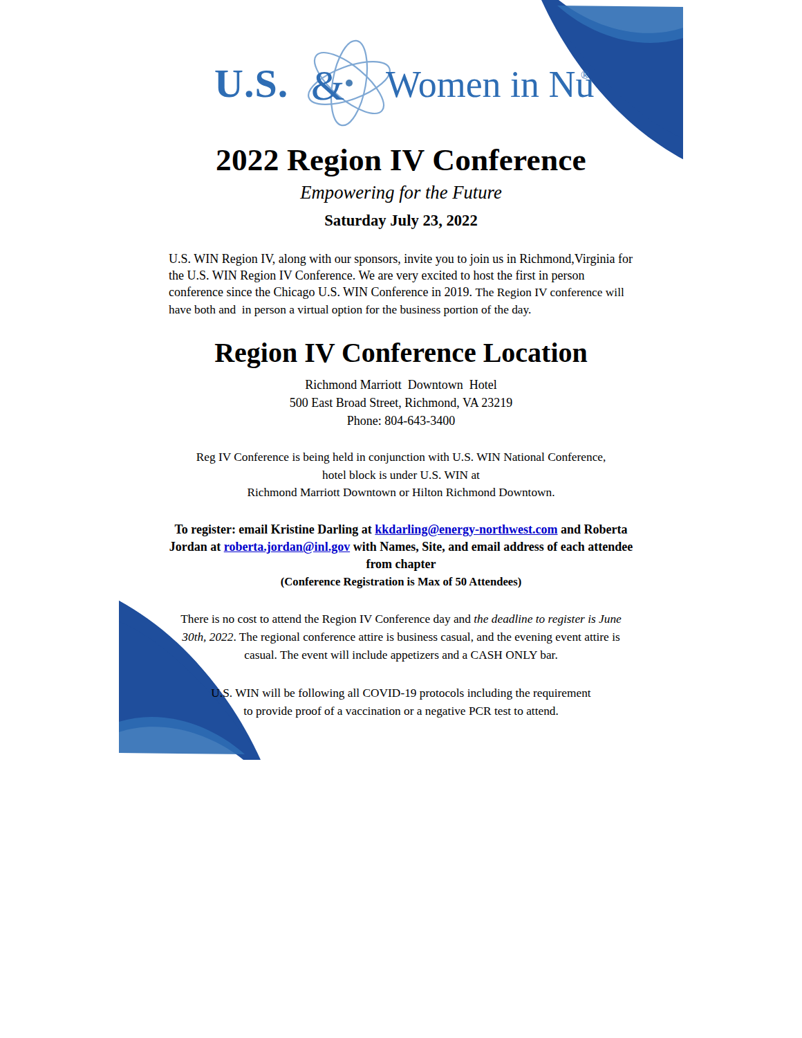U.S. & Women in Nuclear ®
2022 Region IV Conference
Empowering for the Future
Saturday July 23, 2022
U.S. WIN Region IV, along with our sponsors, invite you to join us in Richmond,Virginia for the U.S. WIN Region IV Conference. We are very excited to host the first in person conference since the Chicago U.S. WIN Conference in 2019. The Region IV conference will have both and in person a virtual option for the business portion of the day.
Region IV Conference Location
Richmond Marriott Downtown Hotel
500 East Broad Street, Richmond, VA 23219
Phone: 804-643-3400
Reg IV Conference is being held in conjunction with U.S. WIN National Conference,
hotel block is under U.S. WIN at
Richmond Marriott Downtown or Hilton Richmond Downtown.
To register: email Kristine Darling at kkdarling@energy-northwest.com and Roberta Jordan at roberta.jordan@inl.gov with Names, Site, and email address of each attendee from chapter
(Conference Registration is Max of 50 Attendees)
There is no cost to attend the Region IV Conference day and the deadline to register is June 30th, 2022. The regional conference attire is business casual, and the evening event attire is casual. The event will include appetizers and a CASH ONLY bar.
U.S. WIN will be following all COVID-19 protocols including the requirement
to provide proof of a vaccination or a negative PCR test to attend.